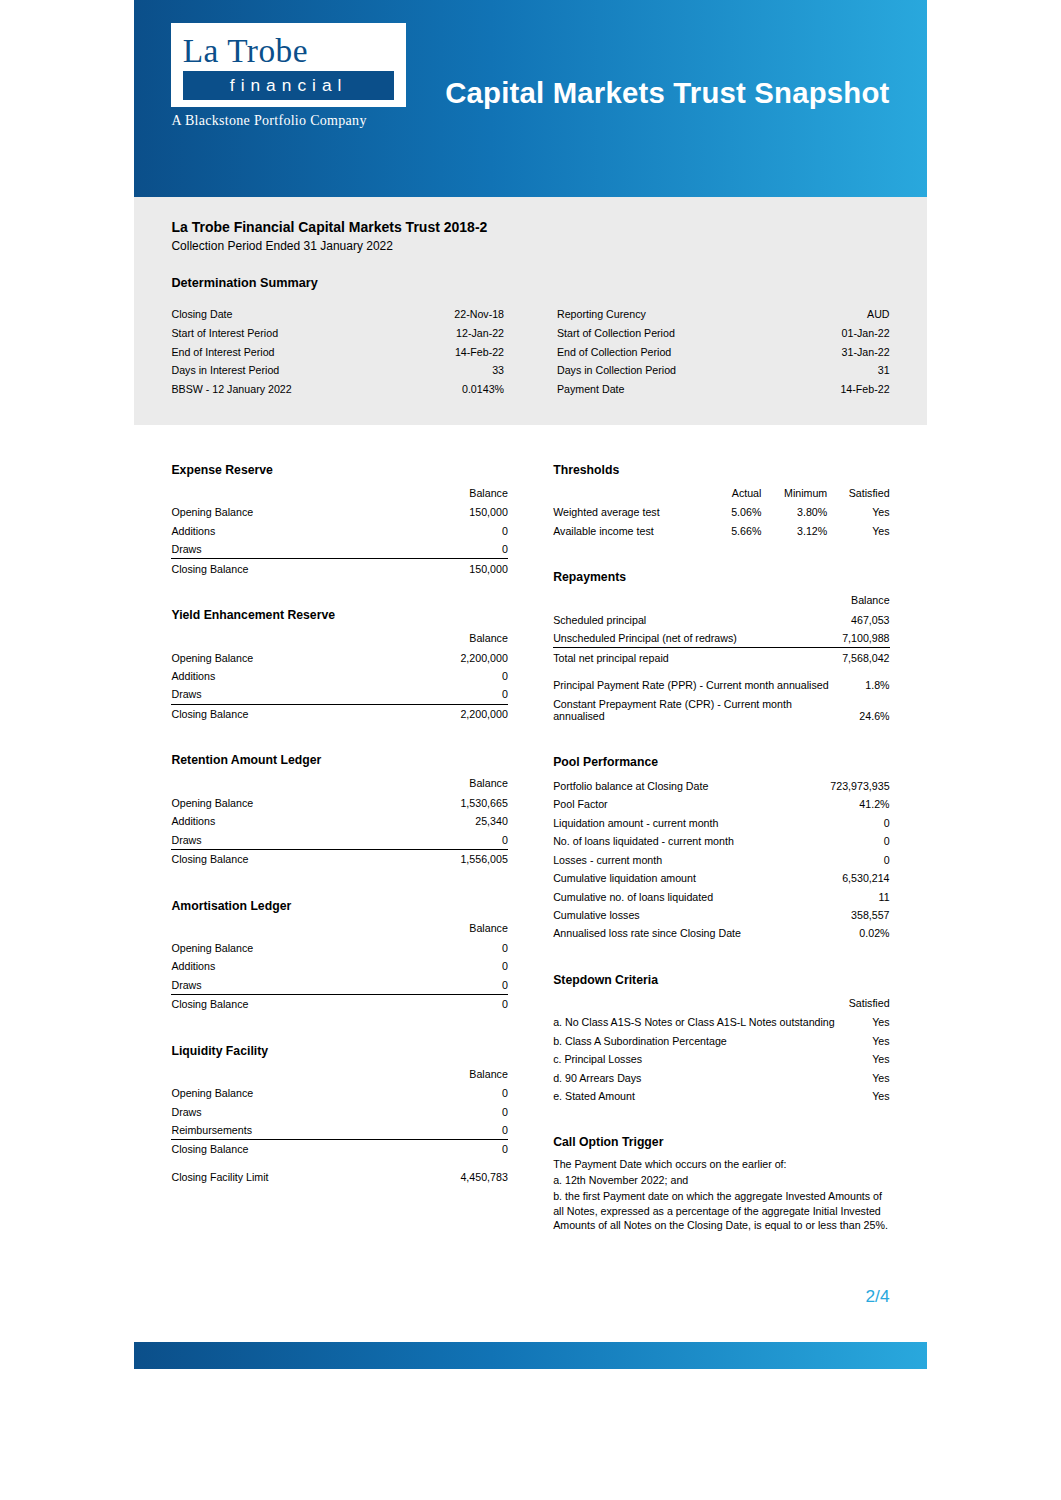La Trobe
financial
A Blackstone Portfolio Company
Capital Markets Trust Snapshot
La Trobe Financial Capital Markets Trust 2018-2
Collection Period Ended 31 January 2022
Determination Summary
| Closing Date | 22-Nov-18 |
| Start of Interest Period | 12-Jan-22 |
| End of Interest Period | 14-Feb-22 |
| Days in Interest Period | 33 |
| BBSW - 12 January 2022 | 0.0143% |
| Reporting Curency | AUD |
| Start of Collection Period | 01-Jan-22 |
| End of Collection Period | 31-Jan-22 |
| Days in Collection Period | 31 |
| Payment Date | 14-Feb-22 |
Expense Reserve
| | Balance |
| --- | --- |
| Opening Balance | 150,000 |
| Additions | 0 |
| Draws | 0 |
| Closing Balance | 150,000 |
Yield Enhancement Reserve
| | Balance |
| --- | --- |
| Opening Balance | 2,200,000 |
| Additions | 0 |
| Draws | 0 |
| Closing Balance | 2,200,000 |
Retention Amount Ledger
| | Balance |
| --- | --- |
| Opening Balance | 1,530,665 |
| Additions | 25,340 |
| Draws | 0 |
| Closing Balance | 1,556,005 |
Amortisation Ledger
| | Balance |
| --- | --- |
| Opening Balance | 0 |
| Additions | 0 |
| Draws | 0 |
| Closing Balance | 0 |
Liquidity Facility
| | Balance |
| --- | --- |
| Opening Balance | 0 |
| Draws | 0 |
| Reimbursements | 0 |
| Closing Balance | 0 |
| Closing Facility Limit | 4,450,783 |
Thresholds
| | Actual | Minimum | Satisfied |
| --- | --- | --- | --- |
| Weighted average test | 5.06% | 3.80% | Yes |
| Available income test | 5.66% | 3.12% | Yes |
Repayments
| | Balance |
| --- | --- |
| Scheduled principal | 467,053 |
| Unscheduled Principal (net of redraws) | 7,100,988 |
| Total net principal repaid | 7,568,042 |
| Principal Payment Rate (PPR) - Current month annualised | 1.8% |
| Constant Prepayment Rate (CPR) - Current month annualised | 24.6% |
Pool Performance
| Portfolio balance at Closing Date | 723,973,935 |
| Pool Factor | 41.2% |
| Liquidation amount - current month | 0 |
| No. of loans liquidated - current month | 0 |
| Losses - current month | 0 |
| Cumulative liquidation amount | 6,530,214 |
| Cumulative no. of loans liquidated | 11 |
| Cumulative losses | 358,557 |
| Annualised loss rate since Closing Date | 0.02% |
Stepdown Criteria
| | Satisfied |
| --- | --- |
| a. No Class A1S-S Notes or Class A1S-L Notes outstanding | Yes |
| b. Class A Subordination Percentage | Yes |
| c. Principal Losses | Yes |
| d. 90 Arrears Days | Yes |
| e. Stated Amount | Yes |
Call Option Trigger
The Payment Date which occurs on the earlier of:
a. 12th November 2022; and
b. the first Payment date on which the aggregate Invested Amounts of all Notes, expressed as a percentage of the aggregate Initial Invested Amounts of all Notes on the Closing Date, is equal to or less than 25%.
2/4